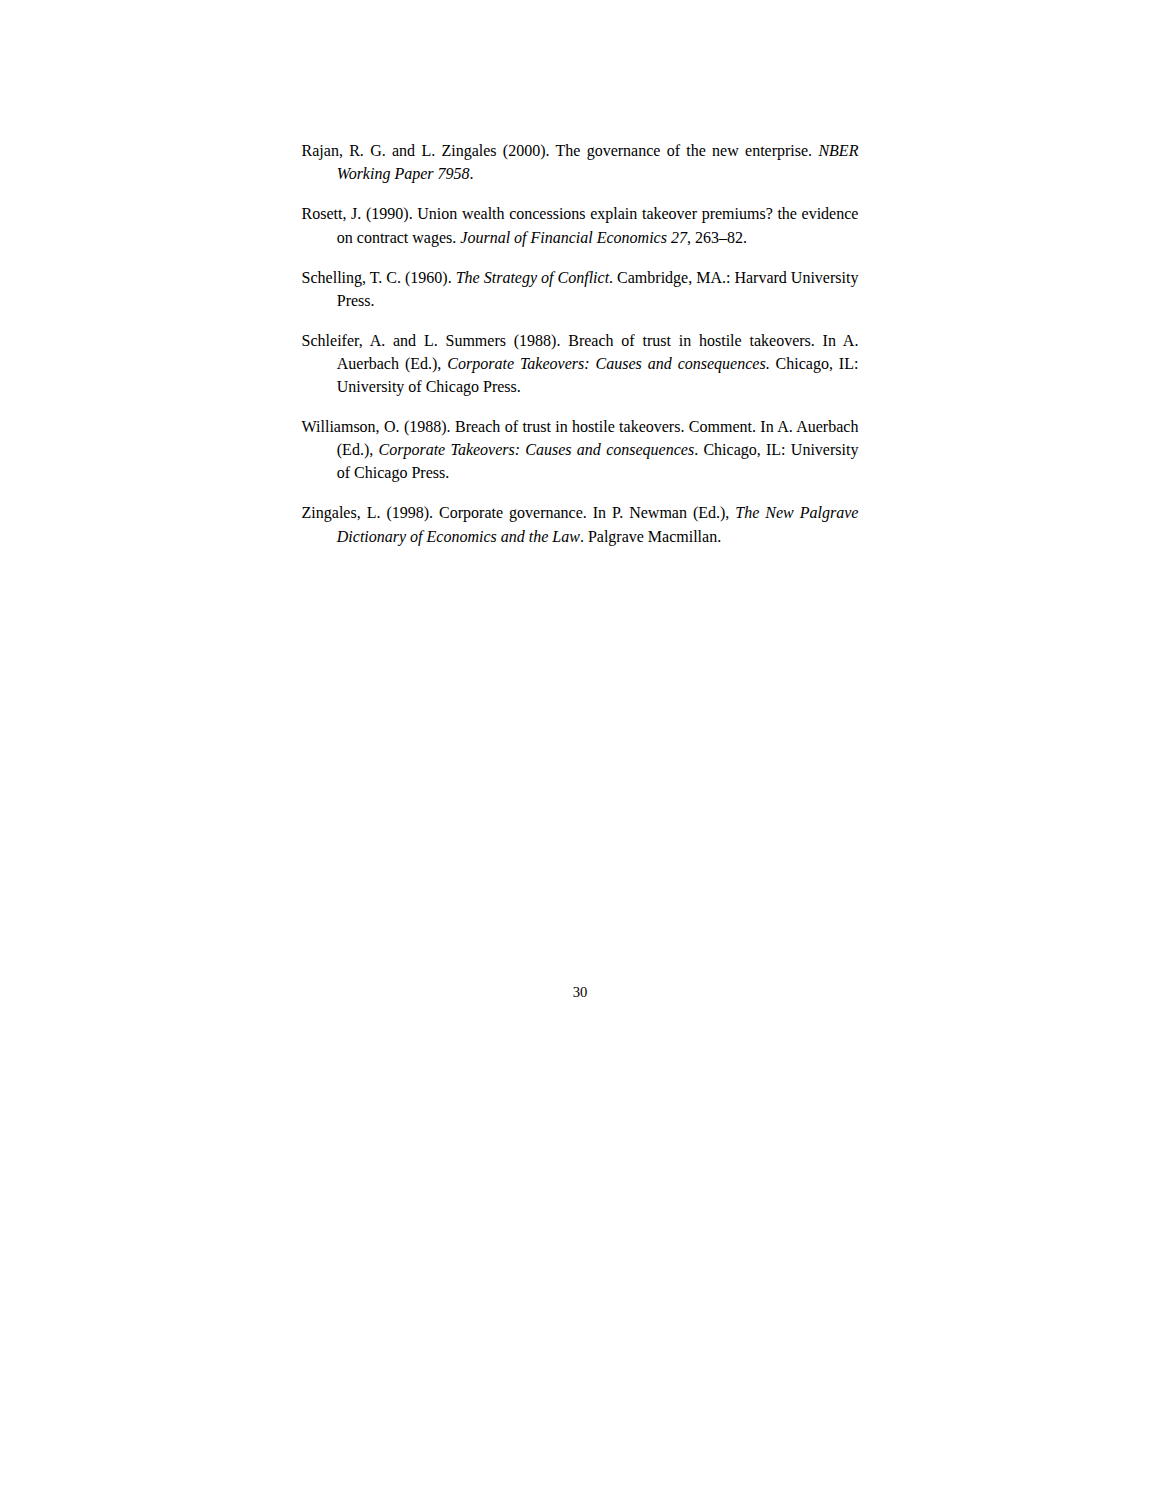Rajan, R. G. and L. Zingales (2000). The governance of the new enterprise. NBER Working Paper 7958.
Rosett, J. (1990). Union wealth concessions explain takeover premiums? the evidence on contract wages. Journal of Financial Economics 27, 263–82.
Schelling, T. C. (1960). The Strategy of Conflict. Cambridge, MA.: Harvard University Press.
Schleifer, A. and L. Summers (1988). Breach of trust in hostile takeovers. In A. Auerbach (Ed.), Corporate Takeovers: Causes and consequences. Chicago, IL: University of Chicago Press.
Williamson, O. (1988). Breach of trust in hostile takeovers. Comment. In A. Auerbach (Ed.), Corporate Takeovers: Causes and consequences. Chicago, IL: University of Chicago Press.
Zingales, L. (1998). Corporate governance. In P. Newman (Ed.), The New Palgrave Dictionary of Economics and the Law. Palgrave Macmillan.
30